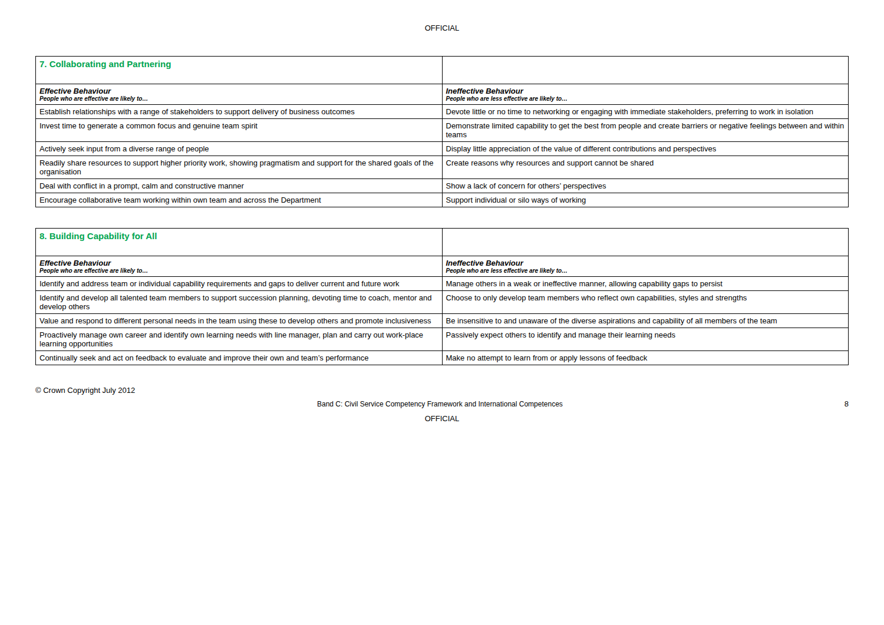OFFICIAL
| 7. Collaborating and Partnering | |
| Effective Behaviour People who are effective are likely to… | Ineffective Behaviour People who are less effective are likely to… |
| Establish relationships with a range of stakeholders to support delivery of business outcomes | Devote little or no time to networking or engaging with immediate stakeholders, preferring to work in isolation |
| Invest time to generate a common focus and genuine team spirit | Demonstrate limited capability to get the best from people and create barriers or negative feelings between and within teams |
| Actively seek input from a diverse range of people | Display little appreciation of the value of different contributions and perspectives |
| Readily share resources to support higher priority work, showing pragmatism and support for the shared goals of the organisation | Create reasons why resources and support cannot be shared |
| Deal with conflict in a prompt, calm and constructive manner | Show a lack of concern for others’ perspectives |
| Encourage collaborative team working within own team and across the Department | Support individual or silo ways of working |
| 8. Building Capability for All | |
| Effective Behaviour People who are effective are likely to… | Ineffective Behaviour People who are less effective are likely to… |
| Identify and address team or individual capability requirements and gaps to deliver current and future work | Manage others in a weak or ineffective manner, allowing capability gaps to persist |
| Identify and develop all talented team members to support succession planning, devoting time to coach, mentor and develop others | Choose to only develop team members who reflect own capabilities, styles and strengths |
| Value and respond to different personal needs in the team using these to develop others and promote inclusiveness | Be insensitive to and unaware of the diverse aspirations and capability of all members of the team |
| Proactively manage own career and identify own learning needs with line manager, plan and carry out work-place learning opportunities | Passively expect others to identify and manage their learning needs |
| Continually seek and act on feedback to evaluate and improve their own and team’s performance | Make no attempt to learn from or apply lessons of feedback |
© Crown Copyright July 2012
Band C: Civil Service Competency Framework and International Competences 8
OFFICIAL